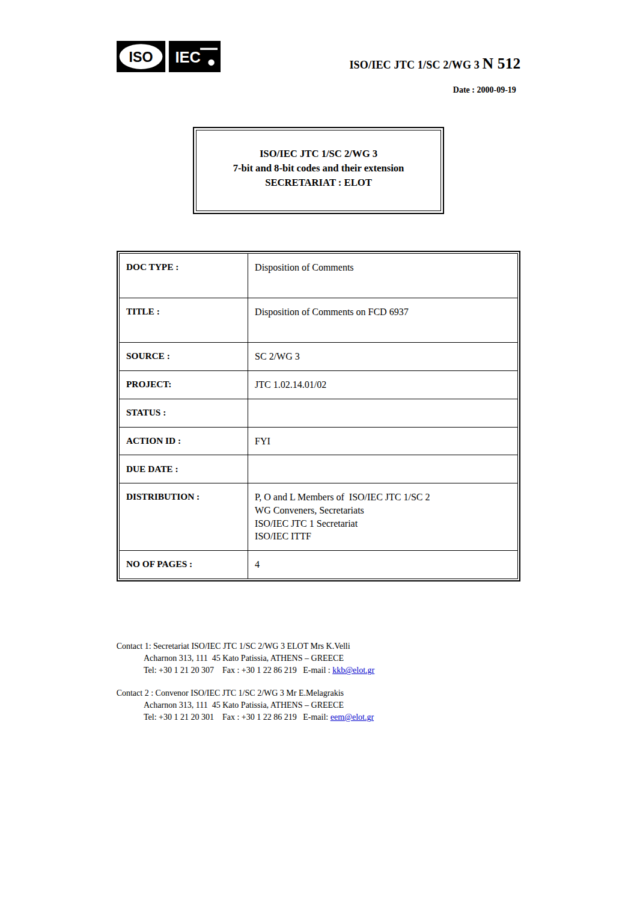ISO IEC
ISO/IEC JTC 1/SC 2/WG 3 N 512
Date : 2000-09-19
ISO/IEC JTC 1/SC 2/WG 3
7-bit and 8-bit codes and their extension
SECRETARIAT : ELOT
| DOC TYPE : | Disposition of Comments |
| TITLE : | Disposition of Comments on FCD 6937 |
| SOURCE : | SC 2/WG 3 |
| PROJECT: | JTC 1.02.14.01/02 |
| STATUS : | |
| ACTION ID : | FYI |
| DUE DATE : | |
| DISTRIBUTION : | P, O and L Members of ISO/IEC JTC 1/SC 2 WG Conveners, Secretariats ISO/IEC JTC 1 Secretariat ISO/IEC ITTF |
| NO OF PAGES : | 4 |
Contact 1: Secretariat ISO/IEC JTC 1/SC 2/WG 3 ELOT Mrs K.Velli Acharnon 313, 111 45 Kato Patissia, ATHENS – GREECE Tel: +30 1 21 20 307 Fax : +30 1 22 86 219 E-mail : kkb@elot.gr
Contact 2 : Convenor ISO/IEC JTC 1/SC 2/WG 3 Mr E.Melagrakis Acharnon 313, 111 45 Kato Patissia, ATHENS – GREECE Tel: +30 1 21 20 301 Fax : +30 1 22 86 219 E-mail: eem@elot.gr